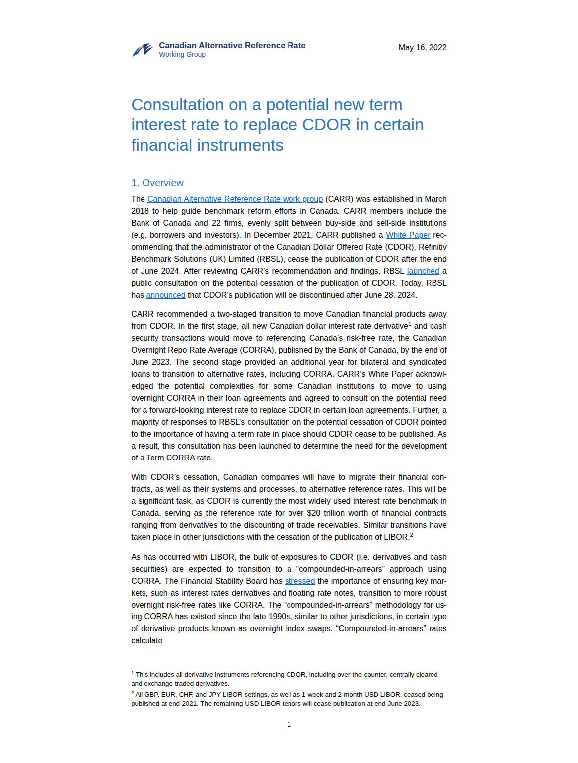Canadian Alternative Reference Rate
Working Group
May 16, 2022
Consultation on a potential new term interest rate to replace CDOR in certain financial instruments
1. Overview
The Canadian Alternative Reference Rate work group (CARR) was established in March 2018 to help guide benchmark reform efforts in Canada. CARR members include the Bank of Canada and 22 firms, evenly split between buy-side and sell-side institutions (e.g. borrowers and investors). In December 2021, CARR published a White Paper recommending that the administrator of the Canadian Dollar Offered Rate (CDOR), Refinitiv Benchmark Solutions (UK) Limited (RBSL), cease the publication of CDOR after the end of June 2024. After reviewing CARR’s recommendation and findings, RBSL launched a public consultation on the potential cessation of the publication of CDOR. Today, RBSL has announced that CDOR’s publication will be discontinued after June 28, 2024.
CARR recommended a two-staged transition to move Canadian financial products away from CDOR. In the first stage, all new Canadian dollar interest rate derivative1 and cash security transactions would move to referencing Canada’s risk-free rate, the Canadian Overnight Repo Rate Average (CORRA), published by the Bank of Canada, by the end of June 2023. The second stage provided an additional year for bilateral and syndicated loans to transition to alternative rates, including CORRA. CARR’s White Paper acknowledged the potential complexities for some Canadian institutions to move to using overnight CORRA in their loan agreements and agreed to consult on the potential need for a forward-looking interest rate to replace CDOR in certain loan agreements. Further, a majority of responses to RBSL’s consultation on the potential cessation of CDOR pointed to the importance of having a term rate in place should CDOR cease to be published. As a result, this consultation has been launched to determine the need for the development of a Term CORRA rate.
With CDOR’s cessation, Canadian companies will have to migrate their financial contracts, as well as their systems and processes, to alternative reference rates. This will be a significant task, as CDOR is currently the most widely used interest rate benchmark in Canada, serving as the reference rate for over $20 trillion worth of financial contracts ranging from derivatives to the discounting of trade receivables. Similar transitions have taken place in other jurisdictions with the cessation of the publication of LIBOR.2
As has occurred with LIBOR, the bulk of exposures to CDOR (i.e. derivatives and cash securities) are expected to transition to a “compounded-in-arrears” approach using CORRA. The Financial Stability Board has stressed the importance of ensuring key markets, such as interest rates derivatives and floating rate notes, transition to more robust overnight risk-free rates like CORRA. The “compounded-in-arrears” methodology for using CORRA has existed since the late 1990s, similar to other jurisdictions, in certain type of derivative products known as overnight index swaps. “Compounded-in-arrears” rates calculate
1 This includes all derivative instruments referencing CDOR, including over-the-counter, centrally cleared and exchange-traded derivatives.
2 All GBP, EUR, CHF, and JPY LIBOR settings, as well as 1-week and 2-month USD LIBOR, ceased being published at end-2021. The remaining USD LIBOR tenors will cease publication at end-June 2023.
1